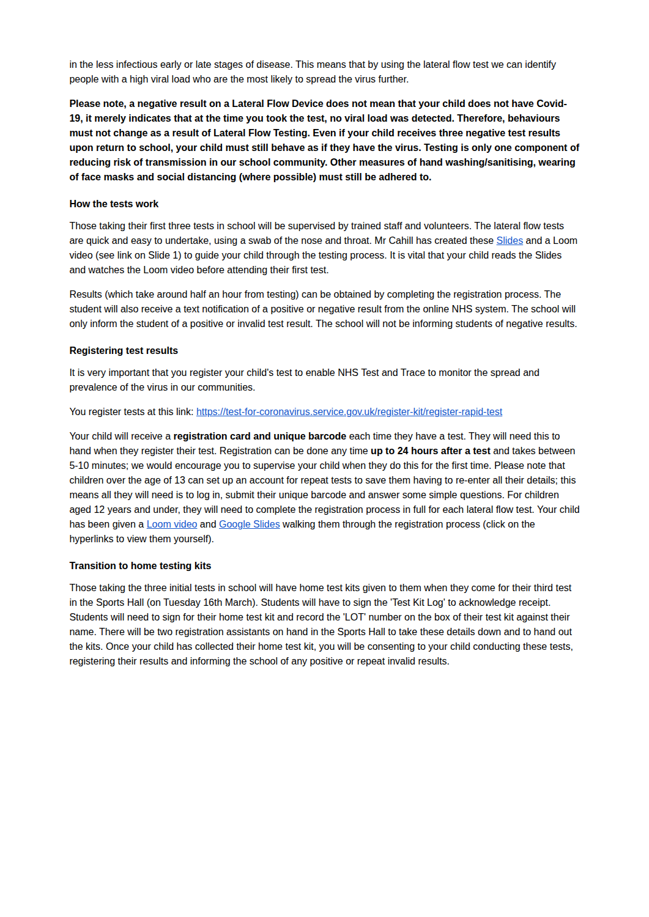in the less infectious early or late stages of disease. This means that by using the lateral flow test we can identify people with a high viral load who are the most likely to spread the virus further.
Please note, a negative result on a Lateral Flow Device does not mean that your child does not have Covid-19, it merely indicates that at the time you took the test, no viral load was detected. Therefore, behaviours must not change as a result of Lateral Flow Testing. Even if your child receives three negative test results upon return to school, your child must still behave as if they have the virus. Testing is only one component of reducing risk of transmission in our school community. Other measures of hand washing/sanitising, wearing of face masks and social distancing (where possible) must still be adhered to.
How the tests work
Those taking their first three tests in school will be supervised by trained staff and volunteers. The lateral flow tests are quick and easy to undertake, using a swab of the nose and throat. Mr Cahill has created these Slides and a Loom video (see link on Slide 1) to guide your child through the testing process. It is vital that your child reads the Slides and watches the Loom video before attending their first test.
Results (which take around half an hour from testing) can be obtained by completing the registration process. The student will also receive a text notification of a positive or negative result from the online NHS system. The school will only inform the student of a positive or invalid test result. The school will not be informing students of negative results.
Registering test results
It is very important that you register your child's test to enable NHS Test and Trace to monitor the spread and prevalence of the virus in our communities.
You register tests at this link: https://test-for-coronavirus.service.gov.uk/register-kit/register-rapid-test
Your child will receive a registration card and unique barcode each time they have a test. They will need this to hand when they register their test. Registration can be done any time up to 24 hours after a test and takes between 5-10 minutes; we would encourage you to supervise your child when they do this for the first time. Please note that children over the age of 13 can set up an account for repeat tests to save them having to re-enter all their details; this means all they will need is to log in, submit their unique barcode and answer some simple questions. For children aged 12 years and under, they will need to complete the registration process in full for each lateral flow test. Your child has been given a Loom video and Google Slides walking them through the registration process (click on the hyperlinks to view them yourself).
Transition to home testing kits
Those taking the three initial tests in school will have home test kits given to them when they come for their third test in the Sports Hall (on Tuesday 16th March). Students will have to sign the 'Test Kit Log' to acknowledge receipt. Students will need to sign for their home test kit and record the 'LOT' number on the box of their test kit against their name. There will be two registration assistants on hand in the Sports Hall to take these details down and to hand out the kits. Once your child has collected their home test kit, you will be consenting to your child conducting these tests, registering their results and informing the school of any positive or repeat invalid results.